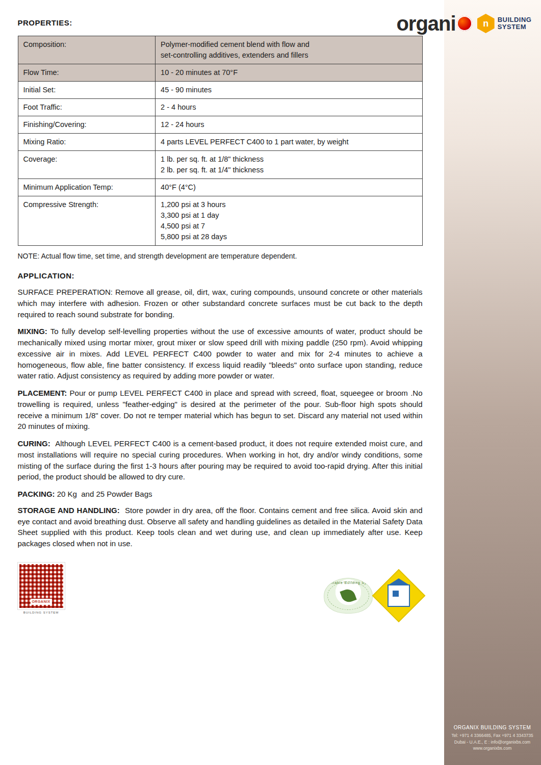engineered to perform
ORGANIX BUILDING SYSTEM
Tel: +971 4 3366485, Fax +971 4 3343735
Dubai - U.A.E., E : info@organixbs.com
www.organixbs.com
organi
n
BUILDING SYSTEM
PROPERTIES:
| Composition: | Polymer-modified cement blend with flow and set-controlling additives, extenders and fillers |
| Flow Time: | 10 - 20 minutes at 70°F |
| Initial Set: | 45 - 90 minutes |
| Foot Traffic: | 2 - 4 hours |
| Finishing/Covering: | 12 - 24 hours |
| Mixing Ratio: | 4 parts LEVEL PERFECT C400 to 1 part water, by weight |
| Coverage: | 1 lb. per sq. ft. at 1/8" thickness 2 lb. per sq. ft. at 1/4" thickness |
| Minimum Application Temp: | 40°F (4°C) |
| Compressive Strength: | 1,200 psi at 3 hours 3,300 psi at 1 day 4,500 psi at 7 5,800 psi at 28 days |
NOTE: Actual flow time, set time, and strength development are temperature dependent.
APPLICATION:
SURFACE PREPERATION: Remove all grease, oil, dirt, wax, curing compounds, unsound concrete or other materials which may interfere with adhesion. Frozen or other substandard concrete surfaces must be cut back to the depth required to reach sound substrate for bonding.
MIXING: To fully develop self-levelling properties without the use of excessive amounts of water, product should be mechanically mixed using mortar mixer, grout mixer or slow speed drill with mixing paddle (250 rpm). Avoid whipping excessive air in mixes. Add LEVEL PERFECT C400 powder to water and mix for 2-4 minutes to achieve a homogeneous, flow able, fine batter consistency. If excess liquid readily "bleeds" onto surface upon standing, reduce water ratio. Adjust consistency as required by adding more powder or water.
PLACEMENT: Pour or pump LEVEL PERFECT C400 in place and spread with screed, float, squeegee or broom .No trowelling is required, unless "feather-edging" is desired at the perimeter of the pour. Sub-floor high spots should receive a minimum 1/8" cover. Do not re temper material which has begun to set. Discard any material not used within 20 minutes of mixing.
CURING: Although LEVEL PERFECT C400 is a cement-based product, it does not require extended moist cure, and most installations will require no special curing procedures. When working in hot, dry and/or windy conditions, some misting of the surface during the first 1-3 hours after pouring may be required to avoid too-rapid drying. After this initial period, the product should be allowed to dry cure.
PACKING: 20 Kg and 25 Powder Bags
STORAGE AND HANDLING: Store powder in dry area, off the floor. Contains cement and free silica. Avoid skin and eye contact and avoid breathing dust. Observe all safety and handling guidelines as detailed in the Material Safety Data Sheet supplied with this product. Keep tools clean and wet during use, and clean up immediately after use. Keep packages closed when not in use.
BUILDING SYSTEM
Sustainable Building System